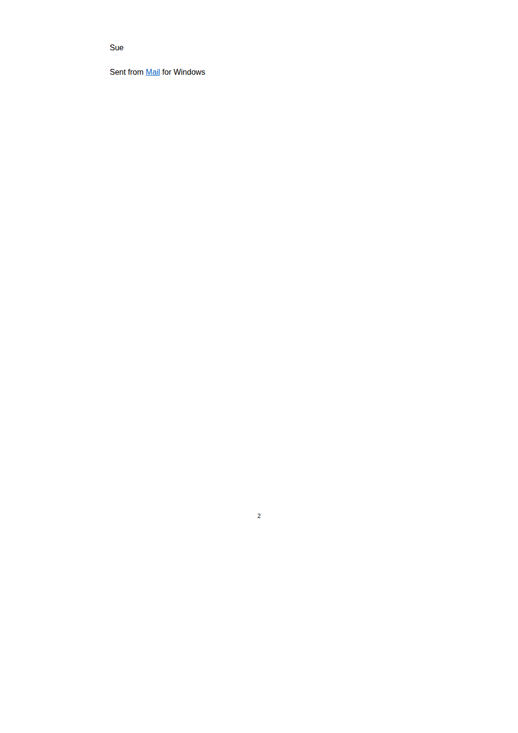Sue
Sent from Mail for Windows
2